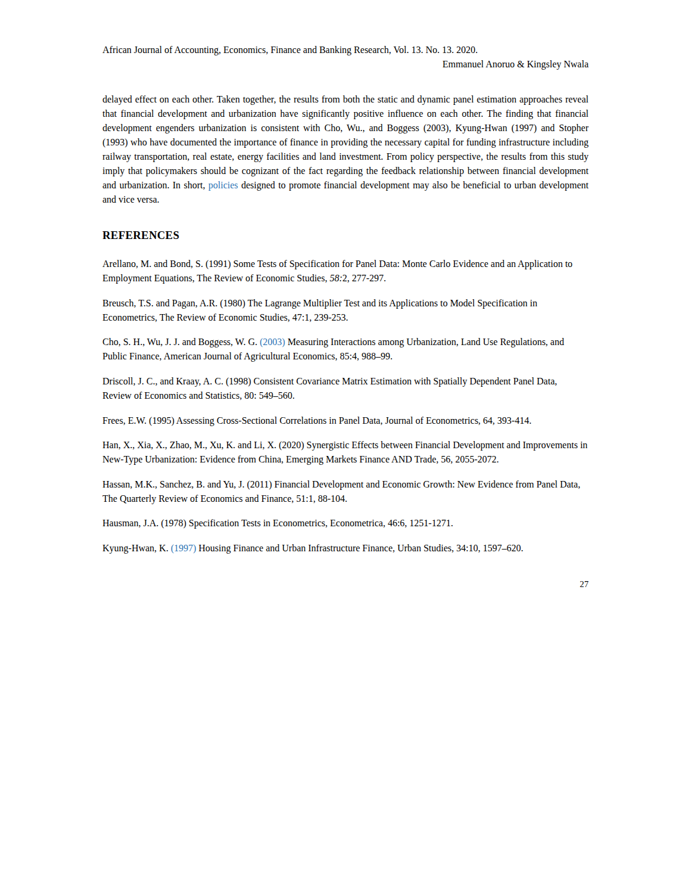African Journal of Accounting, Economics, Finance and Banking Research, Vol. 13. No. 13. 2020.
Emmanuel Anoruo & Kingsley Nwala
delayed effect on each other. Taken together, the results from both the static and dynamic panel estimation approaches reveal that financial development and urbanization have significantly positive influence on each other. The finding that financial development engenders urbanization is consistent with Cho, Wu., and Boggess (2003), Kyung-Hwan (1997) and Stopher (1993) who have documented the importance of finance in providing the necessary capital for funding infrastructure including railway transportation, real estate, energy facilities and land investment. From policy perspective, the results from this study imply that policymakers should be cognizant of the fact regarding the feedback relationship between financial development and urbanization. In short, policies designed to promote financial development may also be beneficial to urban development and vice versa.
REFERENCES
Arellano, M. and Bond, S. (1991) Some Tests of Specification for Panel Data: Monte Carlo Evidence and an Application to Employment Equations, The Review of Economic Studies, 58: 2, 277-297.
Breusch, T.S. and Pagan, A.R. (1980) The Lagrange Multiplier Test and its Applications to Model Specification in Econometrics, The Review of Economic Studies, 47:1, 239-253.
Cho, S. H., Wu, J. J. and Boggess, W. G. (2003) Measuring Interactions among Urbanization, Land Use Regulations, and Public Finance, American Journal of Agricultural Economics, 85:4, 988–99.
Driscoll, J. C., and Kraay, A. C. (1998) Consistent Covariance Matrix Estimation with Spatially Dependent Panel Data, Review of Economics and Statistics, 80: 549–560.
Frees, E.W. (1995) Assessing Cross-Sectional Correlations in Panel Data, Journal of Econometrics, 64, 393-414.
Han, X., Xia, X., Zhao, M., Xu, K. and Li, X. (2020) Synergistic Effects between Financial Development and Improvements in New-Type Urbanization: Evidence from China, Emerging Markets Finance AND Trade, 56, 2055-2072.
Hassan, M.K., Sanchez, B. and Yu, J. (2011) Financial Development and Economic Growth: New Evidence from Panel Data, The Quarterly Review of Economics and Finance, 51:1, 88-104.
Hausman, J.A. (1978) Specification Tests in Econometrics, Econometrica, 46:6, 1251-1271.
Kyung-Hwan, K. (1997) Housing Finance and Urban Infrastructure Finance, Urban Studies, 34:10, 1597–620.
27